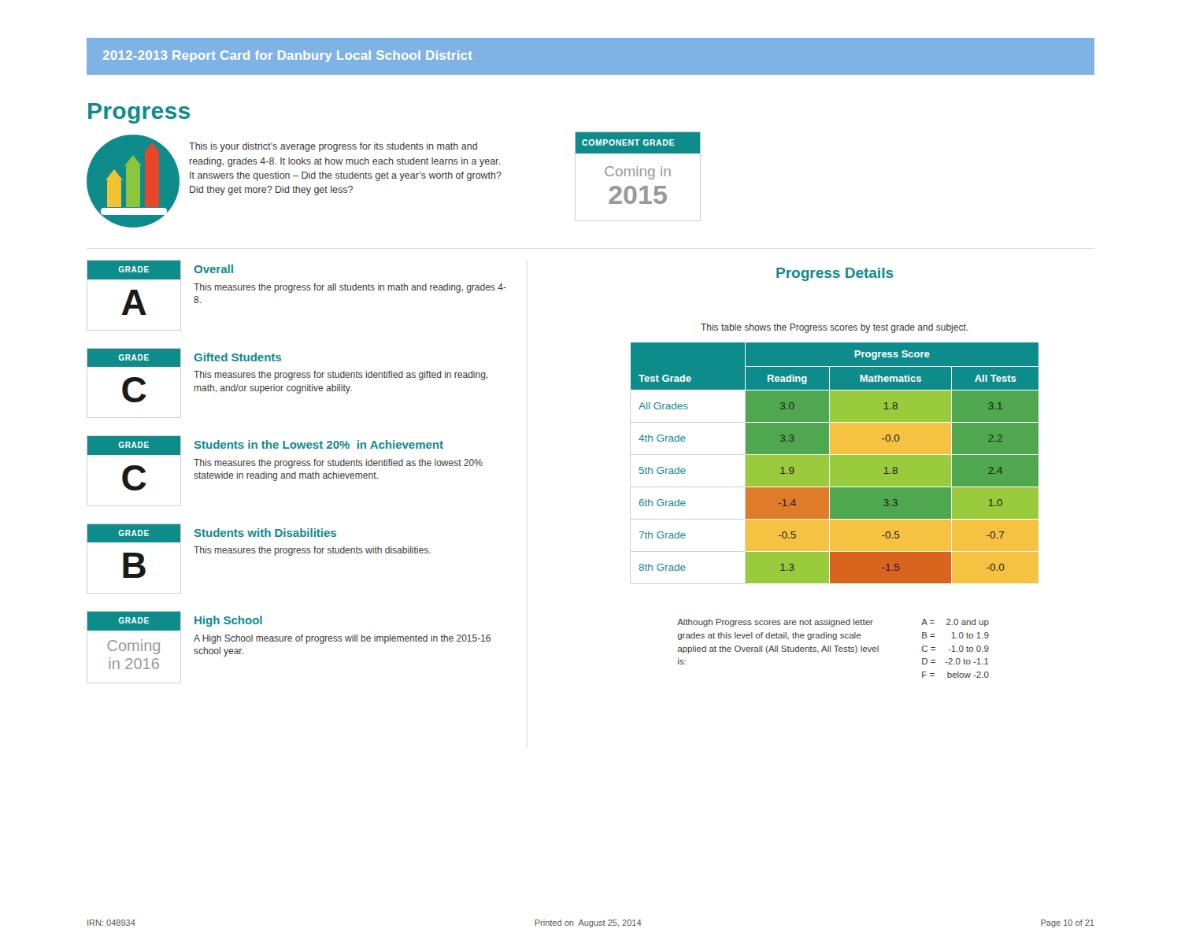2012-2013 Report Card for Danbury Local School District
Progress
This is your district’s average progress for its students in math and reading, grades 4-8. It looks at how much each student learns in a year. It answers the question – Did the students get a year’s worth of growth? Did they get more? Did they get less?
COMPONENT GRADE
Coming in
2015
GRADE
A
Overall
This measures the progress for all students in math and reading, grades 4-8.
GRADE
C
Gifted Students
This measures the progress for students identified as gifted in reading, math, and/or superior cognitive ability.
GRADE
C
Students in the Lowest 20% in Achievement
This measures the progress for students identified as the lowest 20% statewide in reading and math achievement.
GRADE
B
Students with Disabilities
This measures the progress for students with disabilities.
GRADE
Coming
in 2016
High School
A High School measure of progress will be implemented in the 2015-16 school year.
Progress Details
This table shows the Progress scores by test grade and subject.
| Test Grade | Progress Score |
| --- | --- |
| Reading | Mathematics | All Tests |
| All Grades | 3.0 | 1.8 | 3.1 |
| 4th Grade | 3.3 | -0.0 | 2.2 |
| 5th Grade | 1.9 | 1.8 | 2.4 |
| 6th Grade | -1.4 | 3.3 | 1.0 |
| 7th Grade | -0.5 | -0.5 | -0.7 |
| 8th Grade | 1.3 | -1.5 | -0.0 |
Although Progress scores are not assigned letter grades at this level of detail, the grading scale applied at the Overall (All Students, All Tests) level is:
| A = | 2.0 and up |
| B = | 1.0 to 1.9 |
| C = | -1.0 to 0.9 |
| D = | -2.0 to -1.1 |
| F = | below -2.0 |
IRN: 048934
Printed on August 25, 2014
Page 10 of 21